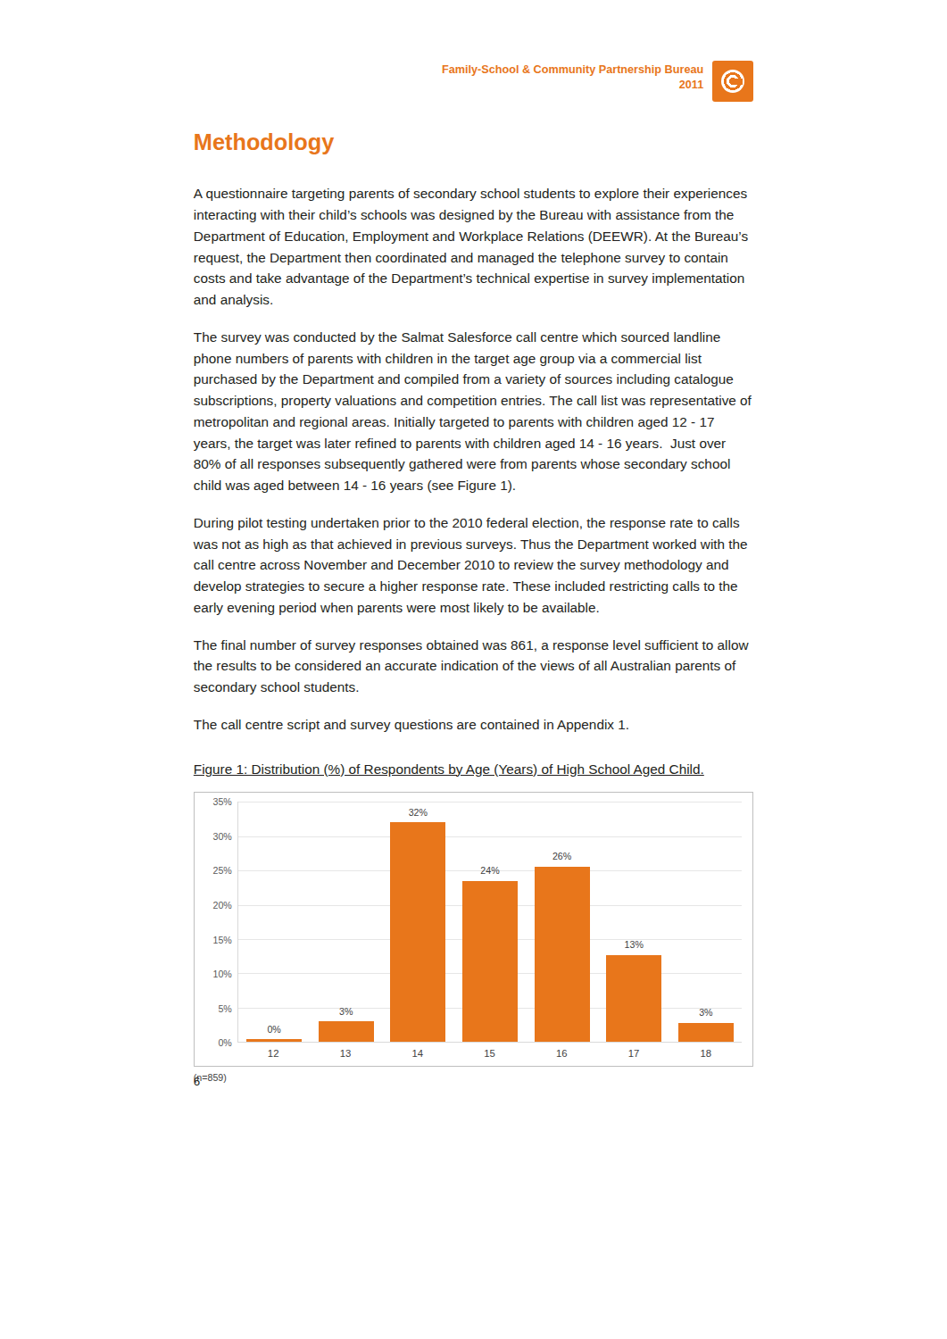Family-School & Community Partnership Bureau
2011
Methodology
A questionnaire targeting parents of secondary school students to explore their experiences interacting with their child’s schools was designed by the Bureau with assistance from the Department of Education, Employment and Workplace Relations (DEEWR). At the Bureau’s request, the Department then coordinated and managed the telephone survey to contain costs and take advantage of the Department’s technical expertise in survey implementation and analysis.
The survey was conducted by the Salmat Salesforce call centre which sourced landline phone numbers of parents with children in the target age group via a commercial list purchased by the Department and compiled from a variety of sources including catalogue subscriptions, property valuations and competition entries. The call list was representative of metropolitan and regional areas. Initially targeted to parents with children aged 12 - 17 years, the target was later refined to parents with children aged 14 - 16 years. Just over 80% of all responses subsequently gathered were from parents whose secondary school child was aged between 14 - 16 years (see Figure 1).
During pilot testing undertaken prior to the 2010 federal election, the response rate to calls was not as high as that achieved in previous surveys. Thus the Department worked with the call centre across November and December 2010 to review the survey methodology and develop strategies to secure a higher response rate. These included restricting calls to the early evening period when parents were most likely to be available.
The final number of survey responses obtained was 861, a response level sufficient to allow the results to be considered an accurate indication of the views of all Australian parents of secondary school students.
The call centre script and survey questions are contained in Appendix 1.
Figure 1: Distribution (%) of Respondents by Age (Years) of High School Aged Child.
35%
30%
25%
20%
15%
10%
5%
0%
0%
3%
32%
24%
26%
13%
3%
12 13 14 15 16 17 18
(n=859)
6